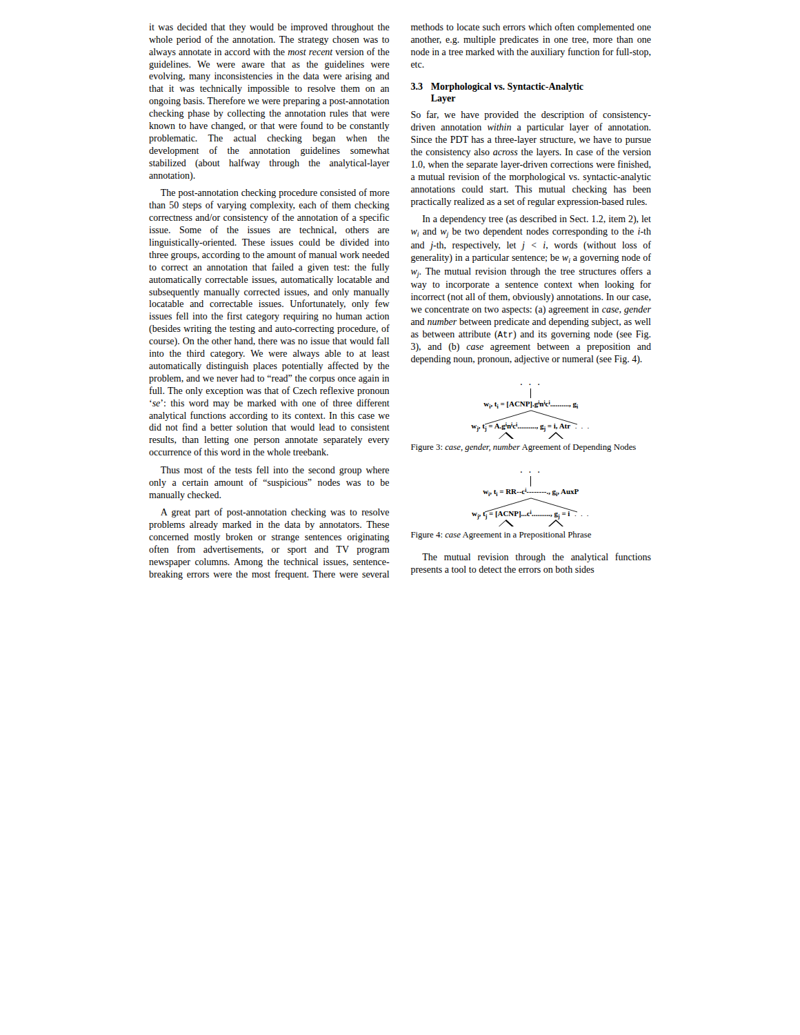it was decided that they would be improved throughout the whole period of the annotation. The strategy chosen was to always annotate in accord with the most recent version of the guidelines. We were aware that as the guidelines were evolving, many inconsistencies in the data were arising and that it was technically impossible to resolve them on an ongoing basis. Therefore we were preparing a post-annotation checking phase by collecting the annotation rules that were known to have changed, or that were found to be constantly problematic. The actual checking began when the development of the annotation guidelines somewhat stabilized (about halfway through the analytical-layer annotation).
The post-annotation checking procedure consisted of more than 50 steps of varying complexity, each of them checking correctness and/or consistency of the annotation of a specific issue. Some of the issues are technical, others are linguistically-oriented. These issues could be divided into three groups, according to the amount of manual work needed to correct an annotation that failed a given test: the fully automatically correctable issues, automatically locatable and subsequently manually corrected issues, and only manually locatable and correctable issues. Unfortunately, only few issues fell into the first category requiring no human action (besides writing the testing and auto-correcting procedure, of course). On the other hand, there was no issue that would fall into the third category. We were always able to at least automatically distinguish places potentially affected by the problem, and we never had to “read” the corpus once again in full. The only exception was that of Czech reflexive pronoun ‘se’: this word may be marked with one of three different analytical functions according to its context. In this case we did not find a better solution that would lead to consistent results, than letting one person annotate separately every occurrence of this word in the whole treebank.
Thus most of the tests fell into the second group where only a certain amount of “suspicious” nodes was to be manually checked.
A great part of post-annotation checking was to resolve problems already marked in the data by annotators. These concerned mostly broken or strange sentences originating often from advertisements, or sport and TV program newspaper columns. Among the technical issues, sentence-breaking errors were the most frequent. There were several methods to locate such errors which often complemented one another, e.g. multiple predicates in one tree, more than one node in a tree marked with the auxiliary function for full-stop, etc.
3.3 Morphological vs. Syntactic-Analytic
Layer
So far, we have provided the description of consistency-driven annotation within a particular layer of annotation. Since the PDT has a three-layer structure, we have to pursue the consistency also across the layers. In case of the version 1.0, when the separate layer-driven corrections were finished, a mutual revision of the morphological vs. syntactic-analytic annotations could start. This mutual checking has been practically realized as a set of regular expression-based rules.
In a dependency tree (as described in Sect. 1.2, item 2), let wi and wj be two dependent nodes corresponding to the i-th and j-th, respectively, let j < i, words (without loss of generality) in a particular sentence; be wi a governing node of wj. The mutual revision through the tree structures offers a way to incorporate a sentence context when looking for incorrect (not all of them, obviously) annotations. In our case, we concentrate on two aspects: (a) agreement in case, gender and number between predicate and depending subject, as well as between attribute (Atr) and its governing node (see Fig. 3), and (b) case agreement between a preposition and depending noun, pronoun, adjective or numeral (see Fig. 4).
. . .
wi, ti = [ACNP].ginici.........., gi
wj, tj = A.ginici.........., gj = i, Atr . . .
Figure 3: case, gender, number Agreement of Depending Nodes
. . .
wi, ti = RR--ci--------., gi, AuxP
wj, tj = [ACNP]...ci.........., gj = i . . .
Figure 4: case Agreement in a Prepositional Phrase
The mutual revision through the analytical functions presents a tool to detect the errors on both sides